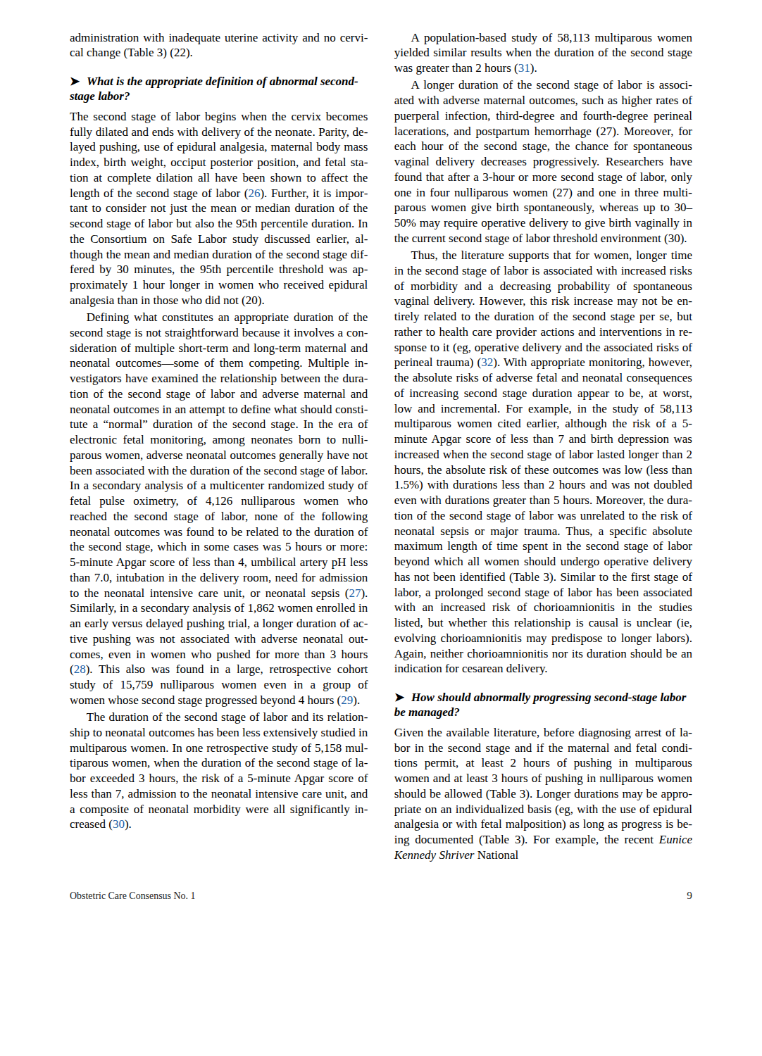administration with inadequate uterine activity and no cervical change (Table 3) (22).
➤ What is the appropriate definition of abnormal second-stage labor?
The second stage of labor begins when the cervix becomes fully dilated and ends with delivery of the neonate. Parity, delayed pushing, use of epidural analgesia, maternal body mass index, birth weight, occiput posterior position, and fetal station at complete dilation all have been shown to affect the length of the second stage of labor (26). Further, it is important to consider not just the mean or median duration of the second stage of labor but also the 95th percentile duration. In the Consortium on Safe Labor study discussed earlier, although the mean and median duration of the second stage differed by 30 minutes, the 95th percentile threshold was approximately 1 hour longer in women who received epidural analgesia than in those who did not (20).
Defining what constitutes an appropriate duration of the second stage is not straightforward because it involves a consideration of multiple short-term and long-term maternal and neonatal outcomes—some of them competing. Multiple investigators have examined the relationship between the duration of the second stage of labor and adverse maternal and neonatal outcomes in an attempt to define what should constitute a “normal” duration of the second stage. In the era of electronic fetal monitoring, among neonates born to nulliparous women, adverse neonatal outcomes generally have not been associated with the duration of the second stage of labor. In a secondary analysis of a multicenter randomized study of fetal pulse oximetry, of 4,126 nulliparous women who reached the second stage of labor, none of the following neonatal outcomes was found to be related to the duration of the second stage, which in some cases was 5 hours or more: 5-minute Apgar score of less than 4, umbilical artery pH less than 7.0, intubation in the delivery room, need for admission to the neonatal intensive care unit, or neonatal sepsis (27). Similarly, in a secondary analysis of 1,862 women enrolled in an early versus delayed pushing trial, a longer duration of active pushing was not associated with adverse neonatal outcomes, even in women who pushed for more than 3 hours (28). This also was found in a large, retrospective cohort study of 15,759 nulliparous women even in a group of women whose second stage progressed beyond 4 hours (29).
The duration of the second stage of labor and its relationship to neonatal outcomes has been less extensively studied in multiparous women. In one retrospective study of 5,158 multiparous women, when the duration of the second stage of labor exceeded 3 hours, the risk of a 5-minute Apgar score of less than 7, admission to the neonatal intensive care unit, and a composite of neonatal morbidity were all significantly increased (30).
A population-based study of 58,113 multiparous women yielded similar results when the duration of the second stage was greater than 2 hours (31).
A longer duration of the second stage of labor is associated with adverse maternal outcomes, such as higher rates of puerperal infection, third-degree and fourth-degree perineal lacerations, and postpartum hemorrhage (27). Moreover, for each hour of the second stage, the chance for spontaneous vaginal delivery decreases progressively. Researchers have found that after a 3-hour or more second stage of labor, only one in four nulliparous women (27) and one in three multiparous women give birth spontaneously, whereas up to 30–50% may require operative delivery to give birth vaginally in the current second stage of labor threshold environment (30).
Thus, the literature supports that for women, longer time in the second stage of labor is associated with increased risks of morbidity and a decreasing probability of spontaneous vaginal delivery. However, this risk increase may not be entirely related to the duration of the second stage per se, but rather to health care provider actions and interventions in response to it (eg, operative delivery and the associated risks of perineal trauma) (32). With appropriate monitoring, however, the absolute risks of adverse fetal and neonatal consequences of increasing second stage duration appear to be, at worst, low and incremental. For example, in the study of 58,113 multiparous women cited earlier, although the risk of a 5-minute Apgar score of less than 7 and birth depression was increased when the second stage of labor lasted longer than 2 hours, the absolute risk of these outcomes was low (less than 1.5%) with durations less than 2 hours and was not doubled even with durations greater than 5 hours. Moreover, the duration of the second stage of labor was unrelated to the risk of neonatal sepsis or major trauma. Thus, a specific absolute maximum length of time spent in the second stage of labor beyond which all women should undergo operative delivery has not been identified (Table 3). Similar to the first stage of labor, a prolonged second stage of labor has been associated with an increased risk of chorioamnionitis in the studies listed, but whether this relationship is causal is unclear (ie, evolving chorioamnionitis may predispose to longer labors). Again, neither chorioamnionitis nor its duration should be an indication for cesarean delivery.
➤ How should abnormally progressing second-stage labor be managed?
Given the available literature, before diagnosing arrest of labor in the second stage and if the maternal and fetal conditions permit, at least 2 hours of pushing in multiparous women and at least 3 hours of pushing in nulliparous women should be allowed (Table 3). Longer durations may be appropriate on an individualized basis (eg, with the use of epidural analgesia or with fetal malposition) as long as progress is being documented (Table 3). For example, the recent Eunice Kennedy Shriver National
Obstetric Care Consensus No. 1 9